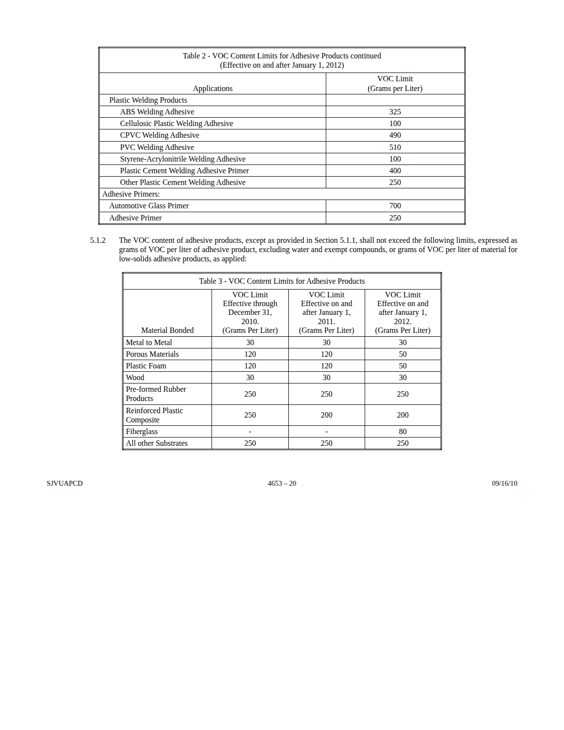| Table 2 - VOC Content Limits for Adhesive Products continued (Effective on and after January 1, 2012) |
| Applications | VOC Limit (Grams per Liter) |
| Plastic Welding Products | |
| ABS Welding Adhesive | 325 |
| Cellulosic Plastic Welding Adhesive | 100 |
| CPVC Welding Adhesive | 490 |
| PVC Welding Adhesive | 510 |
| Styrene-Acrylonitrile Welding Adhesive | 100 |
| Plastic Cement Welding Adhesive Primer | 400 |
| Other Plastic Cement Welding Adhesive | 250 |
| Adhesive Primers: |
| Automotive Glass Primer | 700 |
| Adhesive Primer | 250 |
5.1.2 The VOC content of adhesive products, except as provided in Section 5.1.1, shall not exceed the following limits, expressed as grams of VOC per liter of adhesive product, excluding water and exempt compounds, or grams of VOC per liter of material for low-solids adhesive products, as applied:
| Table 3 - VOC Content Limits for Adhesive Products |
| Material Bonded | VOC Limit Effective through December 31, 2010. (Grams Per Liter) | VOC Limit Effective on and after January 1, 2011. (Grams Per Liter) | VOC Limit Effective on and after January 1, 2012. (Grams Per Liter) |
| Metal to Metal | 30 | 30 | 30 |
| Porous Materials | 120 | 120 | 50 |
| Plastic Foam | 120 | 120 | 50 |
| Wood | 30 | 30 | 30 |
| Pre-formed Rubber Products | 250 | 250 | 250 |
| Reinforced Plastic Composite | 250 | 200 | 200 |
| Fiberglass | - | - | 80 |
| All other Substrates | 250 | 250 | 250 |
SJVUAPCD
4653 – 20
09/16/10